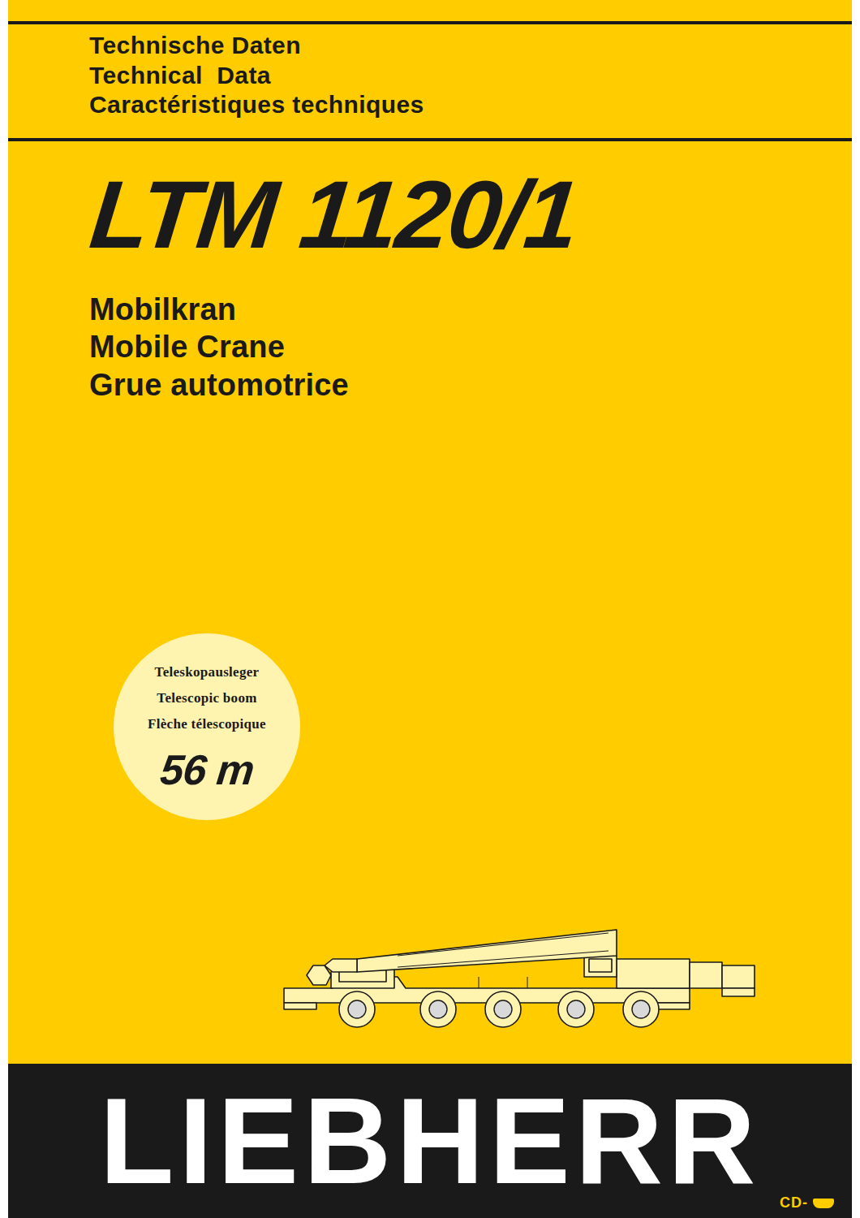Technische Daten
Technical Data
Caractéristiques techniques
LTM 1120/1
Mobilkran
Mobile Crane
Grue automotrice
Teleskopausleger
Telescopic boom
Flèche télescopique
56 m
LIEBHERR
CD-